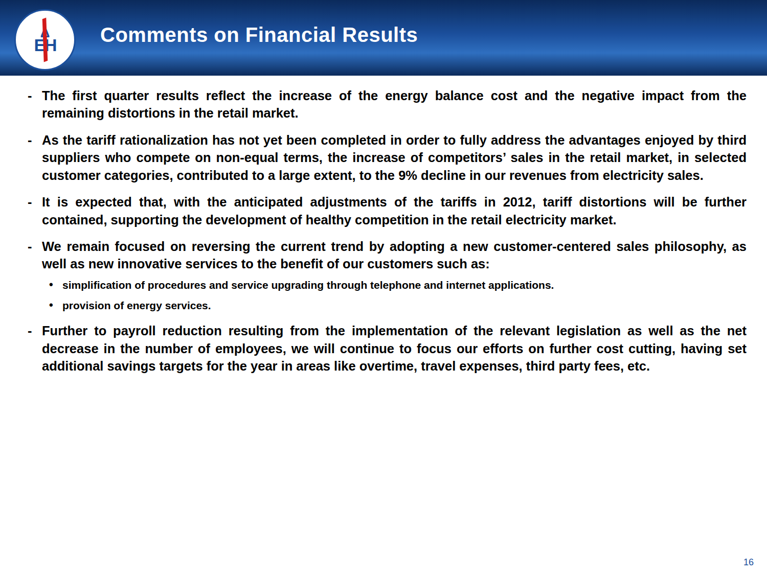Comments on Financial Results
Δ EH
The first quarter results reflect the increase of the energy balance cost and the negative impact from the remaining distortions in the retail market.
As the tariff rationalization has not yet been completed in order to fully address the advantages enjoyed by third suppliers who compete on non-equal terms, the increase of competitors’ sales in the retail market, in selected customer categories, contributed to a large extent, to the 9% decline in our revenues from electricity sales.
It is expected that, with the anticipated adjustments of the tariffs in 2012, tariff distortions will be further contained, supporting the development of healthy competition in the retail electricity market.
We remain focused on reversing the current trend by adopting a new customer-centered sales philosophy, as well as new innovative services to the benefit of our customers such as:
simplification of procedures and service upgrading through telephone and internet applications.
provision of energy services.
Further to payroll reduction resulting from the implementation of the relevant legislation as well as the net decrease in the number of employees, we will continue to focus our efforts on further cost cutting, having set additional savings targets for the year in areas like overtime, travel expenses, third party fees, etc.
16